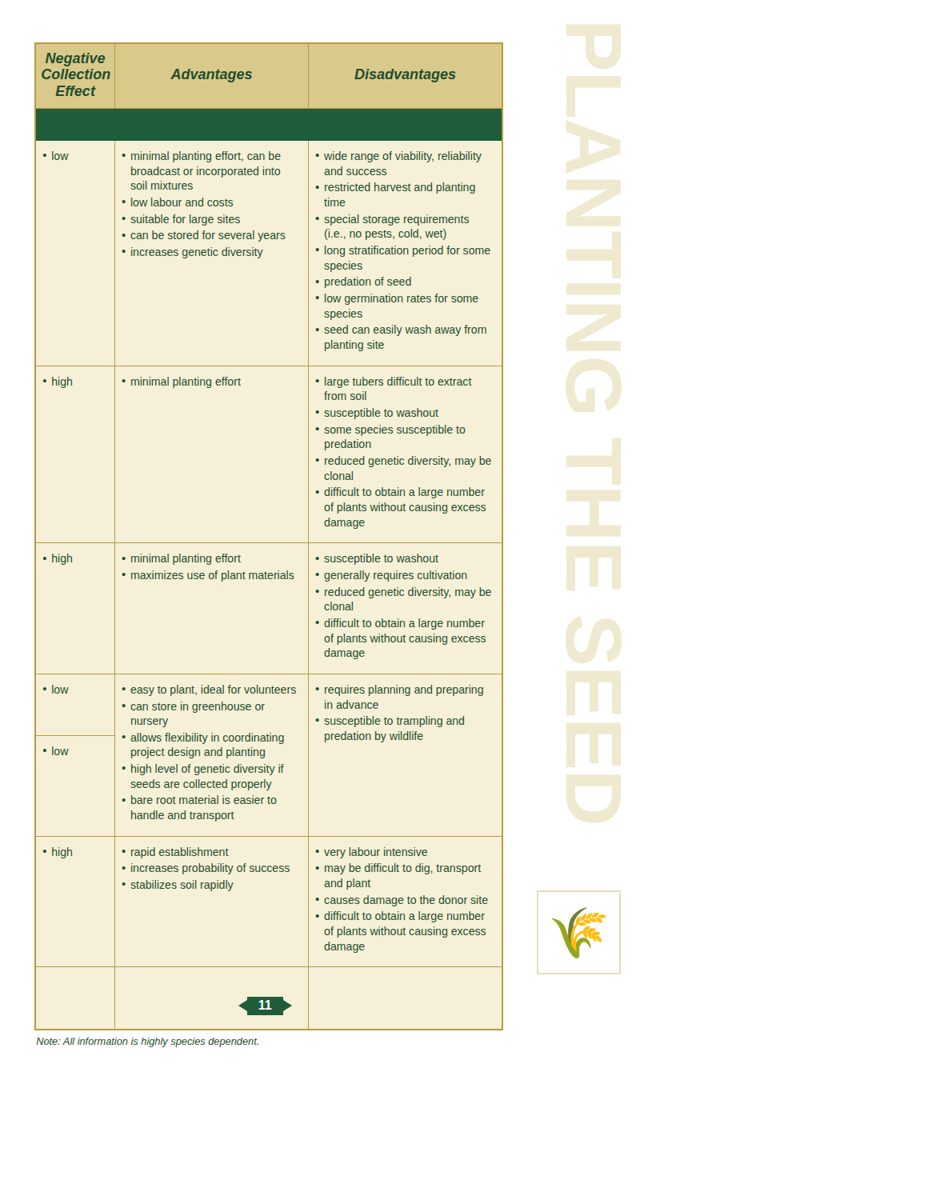PLANTING THE SEED
| Negative Collection Effect | Advantages | Disadvantages |
| --- | --- | --- |
| low | minimal planting effort, can be broadcast or incorporated into soil mixtures low labour and costs suitable for large sites can be stored for several years increases genetic diversity | wide range of viability, reliability and success restricted harvest and planting time special storage requirements (i.e., no pests, cold, wet) long stratification period for some species predation of seed low germination rates for some species seed can easily wash away from planting site |
| high | minimal planting effort | large tubers difficult to extract from soil susceptible to washout some species susceptible to predation reduced genetic diversity, may be clonal difficult to obtain a large number of plants without causing excess damage |
| high | minimal planting effort maximizes use of plant materials | susceptible to washout generally requires cultivation reduced genetic diversity, may be clonal difficult to obtain a large number of plants without causing excess damage |
| low | easy to plant, ideal for volunteers can store in greenhouse or nursery allows flexibility in coordinating project design and planting high level of genetic diversity if seeds are collected properly bare root material is easier to handle and transport | requires planning and preparing in advance susceptible to trampling and predation by wildlife |
| low |
| high | rapid establishment increases probability of success stabilizes soil rapidly | very labour intensive may be difficult to dig, transport and plant causes damage to the donor site difficult to obtain a large number of plants without causing excess damage |
Note: All information is highly species dependent.
🌾
11